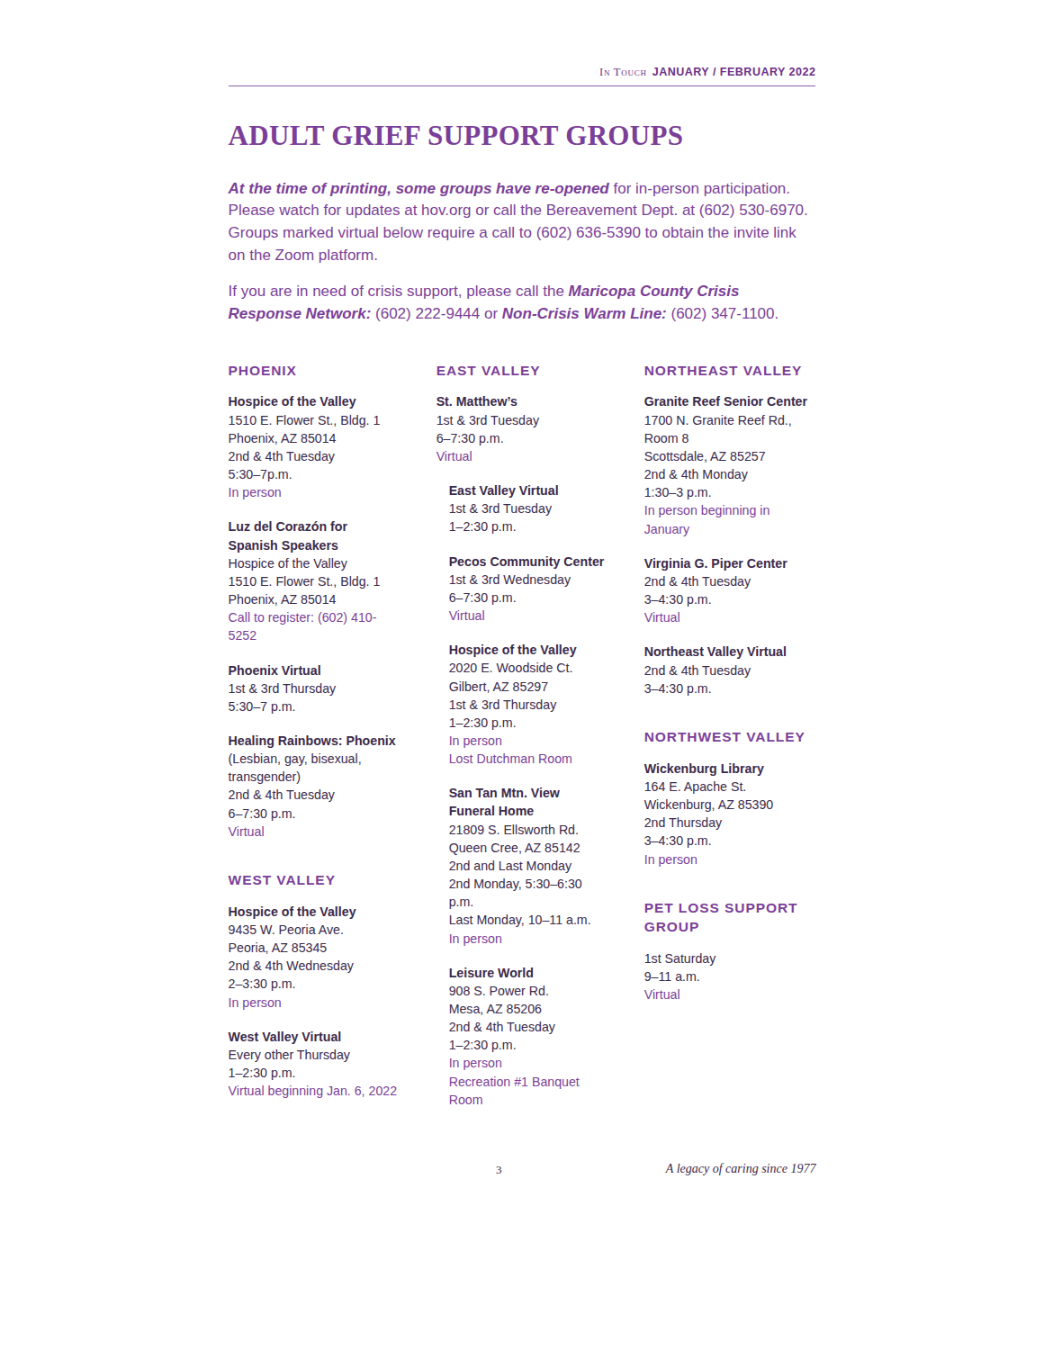In Touch JANUARY / FEBRUARY 2022
Adult Grief Support Groups
At the time of printing, some groups have re-opened for in-person participation. Please watch for updates at hov.org or call the Bereavement Dept. at (602) 530-6970. Groups marked virtual below require a call to (602) 636-5390 to obtain the invite link on the Zoom platform.
If you are in need of crisis support, please call the Maricopa County Crisis Response Network: (602) 222-9444 or Non-Crisis Warm Line: (602) 347-1100.
Phoenix
Hospice of the Valley 1510 E. Flower St., Bldg. 1 Phoenix, AZ 85014 2nd & 4th Tuesday 5:30–7p.m. In person
Luz del Corazón for Spanish Speakers Hospice of the Valley 1510 E. Flower St., Bldg. 1 Phoenix, AZ 85014 Call to register: (602) 410-5252
Phoenix Virtual 1st & 3rd Thursday 5:30–7 p.m.
Healing Rainbows: Phoenix (Lesbian, gay, bisexual, transgender) 2nd & 4th Tuesday 6–7:30 p.m. Virtual
West Valley
Hospice of the Valley 9435 W. Peoria Ave. Peoria, AZ 85345 2nd & 4th Wednesday 2–3:30 p.m. In person
West Valley Virtual Every other Thursday 1–2:30 p.m. Virtual beginning Jan. 6, 2022
East Valley
St. Matthew’s 1st & 3rd Tuesday 6–7:30 p.m. Virtual
East Valley Virtual 1st & 3rd Tuesday 1–2:30 p.m.
Pecos Community Center 1st & 3rd Wednesday 6–7:30 p.m. Virtual
Hospice of the Valley 2020 E. Woodside Ct. Gilbert, AZ 85297 1st & 3rd Thursday 1–2:30 p.m. In person Lost Dutchman Room
San Tan Mtn. View Funeral Home 21809 S. Ellsworth Rd. Queen Cree, AZ 85142 2nd and Last Monday 2nd Monday, 5:30–6:30 p.m. Last Monday, 10–11 a.m. In person
Leisure World 908 S. Power Rd. Mesa, AZ 85206 2nd & 4th Tuesday 1–2:30 p.m. In person Recreation #1 Banquet Room
Northeast Valley
Granite Reef Senior Center 1700 N. Granite Reef Rd., Room 8 Scottsdale, AZ 85257 2nd & 4th Monday 1:30–3 p.m. In person beginning in January
Virginia G. Piper Center 2nd & 4th Tuesday 3–4:30 p.m. Virtual
Northeast Valley Virtual 2nd & 4th Tuesday 3–4:30 p.m.
Northwest Valley
Wickenburg Library 164 E. Apache St. Wickenburg, AZ 85390 2nd Thursday 3–4:30 p.m. In person
Pet Loss Support Group
1st Saturday 9–11 a.m. Virtual
3
A legacy of caring since 1977